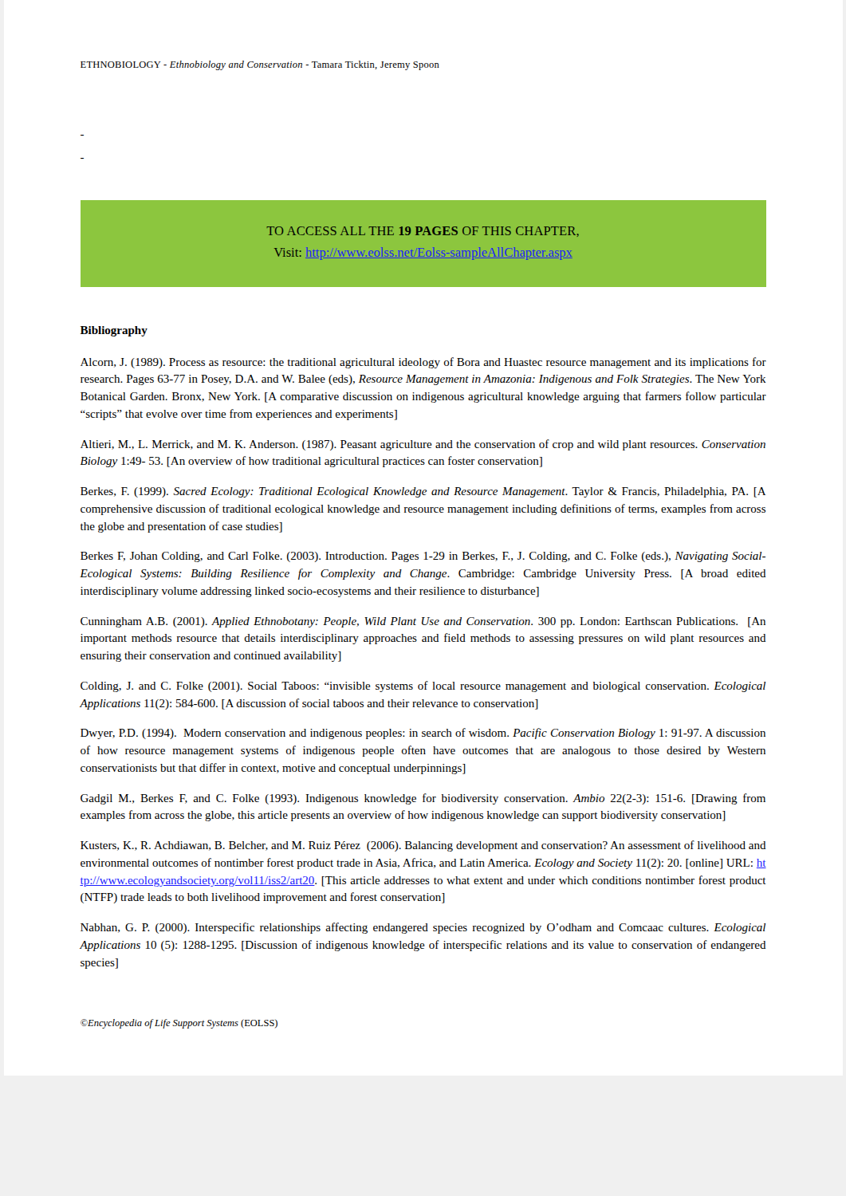ETHNOBIOLOGY - Ethnobiology and Conservation - Tamara Ticktin, Jeremy Spoon
- -
TO ACCESS ALL THE 19 PAGES OF THIS CHAPTER,
Visit: http://www.eolss.net/Eolss-sampleAllChapter.aspx
Bibliography
Alcorn, J. (1989). Process as resource: the traditional agricultural ideology of Bora and Huastec resource management and its implications for research. Pages 63-77 in Posey, D.A. and W. Balee (eds), Resource Management in Amazonia: Indigenous and Folk Strategies. The New York Botanical Garden. Bronx, New York. [A comparative discussion on indigenous agricultural knowledge arguing that farmers follow particular “scripts” that evolve over time from experiences and experiments]
Altieri, M., L. Merrick, and M. K. Anderson. (1987). Peasant agriculture and the conservation of crop and wild plant resources. Conservation Biology 1:49- 53. [An overview of how traditional agricultural practices can foster conservation]
Berkes, F. (1999). Sacred Ecology: Traditional Ecological Knowledge and Resource Management. Taylor & Francis, Philadelphia, PA. [A comprehensive discussion of traditional ecological knowledge and resource management including definitions of terms, examples from across the globe and presentation of case studies]
Berkes F, Johan Colding, and Carl Folke. (2003). Introduction. Pages 1-29 in Berkes, F., J. Colding, and C. Folke (eds.), Navigating Social-Ecological Systems: Building Resilience for Complexity and Change. Cambridge: Cambridge University Press. [A broad edited interdisciplinary volume addressing linked socio-ecosystems and their resilience to disturbance]
Cunningham A.B. (2001). Applied Ethnobotany: People, Wild Plant Use and Conservation. 300 pp. London: Earthscan Publications. [An important methods resource that details interdisciplinary approaches and field methods to assessing pressures on wild plant resources and ensuring their conservation and continued availability]
Colding, J. and C. Folke (2001). Social Taboos: “invisible systems of local resource management and biological conservation. Ecological Applications 11(2): 584-600. [A discussion of social taboos and their relevance to conservation]
Dwyer, P.D. (1994). Modern conservation and indigenous peoples: in search of wisdom. Pacific Conservation Biology 1: 91-97. A discussion of how resource management systems of indigenous people often have outcomes that are analogous to those desired by Western conservationists but that differ in context, motive and conceptual underpinnings]
Gadgil M., Berkes F, and C. Folke (1993). Indigenous knowledge for biodiversity conservation. Ambio 22(2-3): 151-6. [Drawing from examples from across the globe, this article presents an overview of how indigenous knowledge can support biodiversity conservation]
Kusters, K., R. Achdiawan, B. Belcher, and M. Ruiz Pérez (2006). Balancing development and conservation? An assessment of livelihood and environmental outcomes of nontimber forest product trade in Asia, Africa, and Latin America. Ecology and Society 11(2): 20. [online] URL: http://www.ecologyandsociety.org/vol11/iss2/art20. [This article addresses to what extent and under which conditions nontimber forest product (NTFP) trade leads to both livelihood improvement and forest conservation]
Nabhan, G. P. (2000). Interspecific relationships affecting endangered species recognized by O’odham and Comcaac cultures. Ecological Applications 10 (5): 1288-1295. [Discussion of indigenous knowledge of interspecific relations and its value to conservation of endangered species]
©Encyclopedia of Life Support Systems (EOLSS)